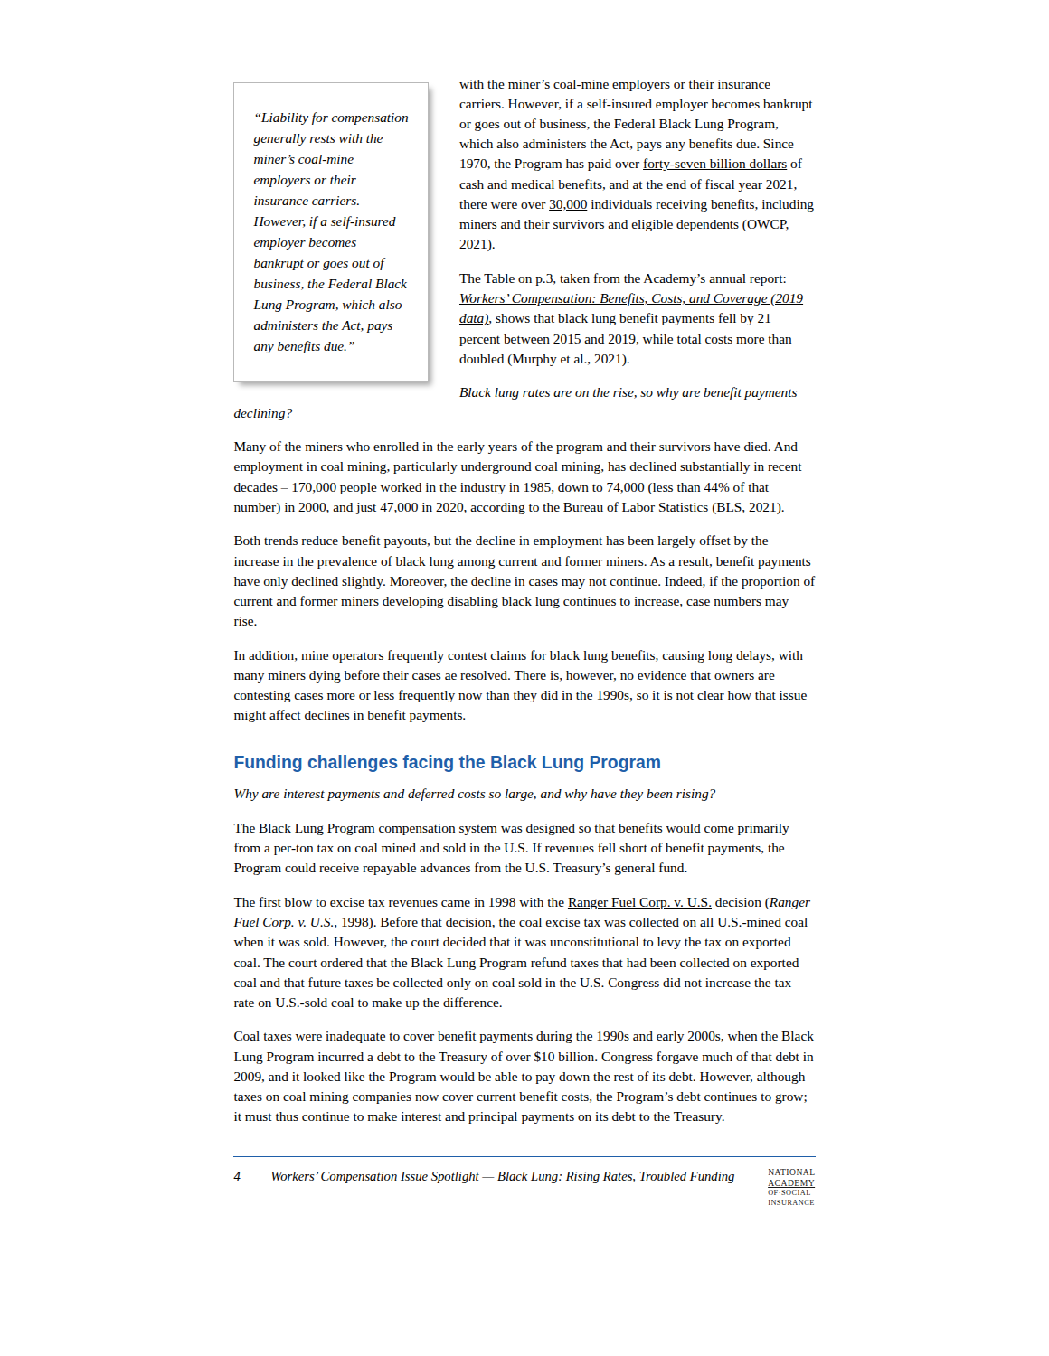“Liability for compensation generally rests with the miner’s coal-mine employers or their insurance carriers. However, if a self-insured employer becomes bankrupt or goes out of business, the Federal Black Lung Program, which also administers the Act, pays any benefits due.”
with the miner’s coal-mine employers or their insurance carriers. However, if a self-insured employer becomes bankrupt or goes out of business, the Federal Black Lung Program, which also administers the Act, pays any benefits due. Since 1970, the Program has paid over forty-seven billion dollars of cash and medical benefits, and at the end of fiscal year 2021, there were over 30,000 individuals receiving benefits, including miners and their survivors and eligible dependents (OWCP, 2021).
The Table on p.3, taken from the Academy’s annual report: Workers’ Compensation: Benefits, Costs, and Coverage (2019 data), shows that black lung benefit payments fell by 21 percent between 2015 and 2019, while total costs more than doubled (Murphy et al., 2021).
Black lung rates are on the rise, so why are benefit payments declining?
Many of the miners who enrolled in the early years of the program and their survivors have died. And employment in coal mining, particularly underground coal mining, has declined substantially in recent decades – 170,000 people worked in the industry in 1985, down to 74,000 (less than 44% of that number) in 2000, and just 47,000 in 2020, according to the Bureau of Labor Statistics (BLS, 2021).
Both trends reduce benefit payouts, but the decline in employment has been largely offset by the increase in the prevalence of black lung among current and former miners. As a result, benefit payments have only declined slightly. Moreover, the decline in cases may not continue. Indeed, if the proportion of current and former miners developing disabling black lung continues to increase, case numbers may rise.
In addition, mine operators frequently contest claims for black lung benefits, causing long delays, with many miners dying before their cases ae resolved. There is, however, no evidence that owners are contesting cases more or less frequently now than they did in the 1990s, so it is not clear how that issue might affect declines in benefit payments.
Funding challenges facing the Black Lung Program
Why are interest payments and deferred costs so large, and why have they been rising?
The Black Lung Program compensation system was designed so that benefits would come primarily from a per-ton tax on coal mined and sold in the U.S. If revenues fell short of benefit payments, the Program could receive repayable advances from the U.S. Treasury’s general fund.
The first blow to excise tax revenues came in 1998 with the Ranger Fuel Corp. v. U.S. decision (Ranger Fuel Corp. v. U.S., 1998). Before that decision, the coal excise tax was collected on all U.S.-mined coal when it was sold. However, the court decided that it was unconstitutional to levy the tax on exported coal. The court ordered that the Black Lung Program refund taxes that had been collected on exported coal and that future taxes be collected only on coal sold in the U.S. Congress did not increase the tax rate on U.S.-sold coal to make up the difference.
Coal taxes were inadequate to cover benefit payments during the 1990s and early 2000s, when the Black Lung Program incurred a debt to the Treasury of over $10 billion. Congress forgave much of that debt in 2009, and it looked like the Program would be able to pay down the rest of its debt. However, although taxes on coal mining companies now cover current benefit costs, the Program’s debt continues to grow; it must thus continue to make interest and principal payments on its debt to the Treasury.
4 Workers’ Compensation Issue Spotlight — Black Lung: Rising Rates, Troubled Funding
NATIONAL
ACADEMY
OF·SOCIAL
INSURANCE